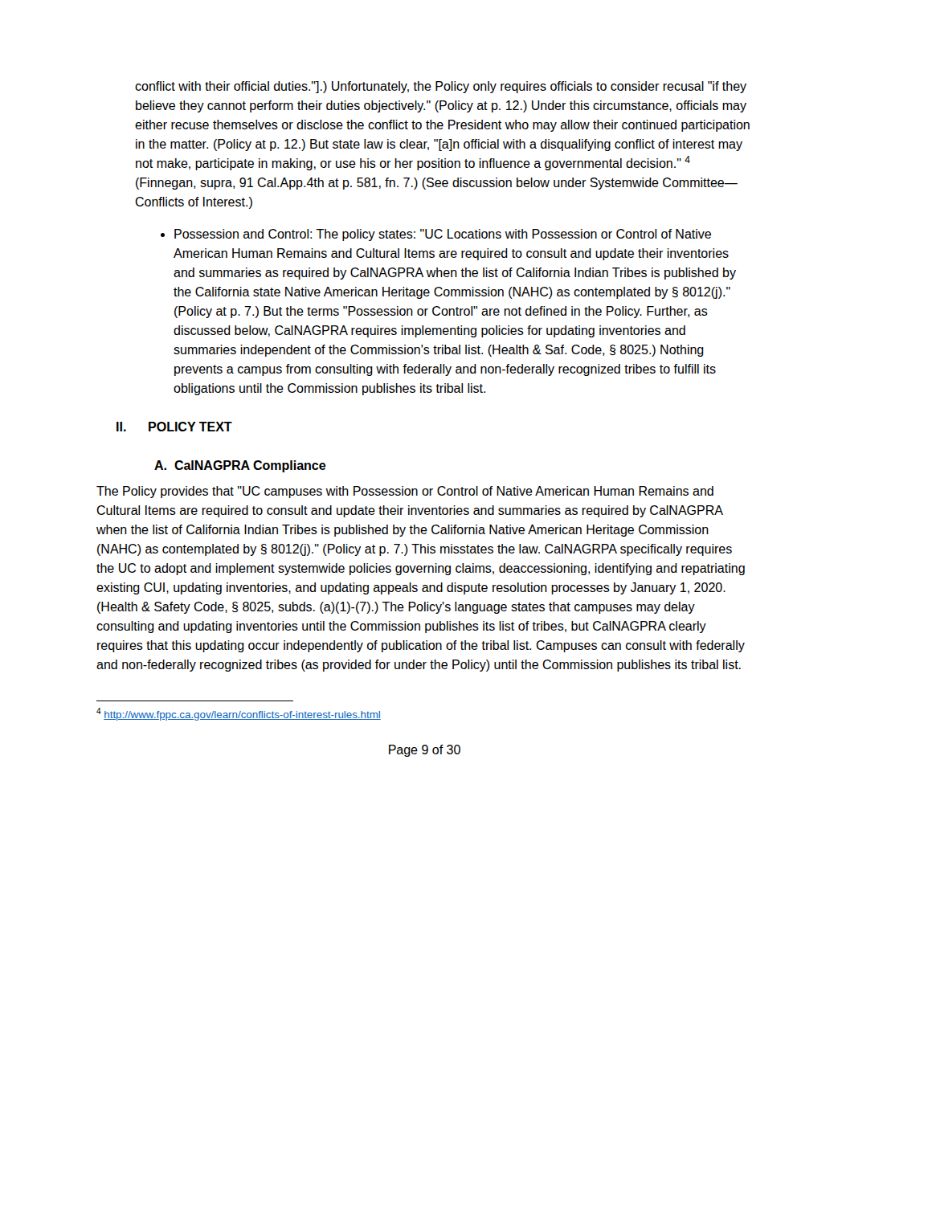conflict with their official duties."].) Unfortunately, the Policy only requires officials to consider recusal "if they believe they cannot perform their duties objectively." (Policy at p. 12.) Under this circumstance, officials may either recuse themselves or disclose the conflict to the President who may allow their continued participation in the matter. (Policy at p. 12.) But state law is clear, "[a]n official with a disqualifying conflict of interest may not make, participate in making, or use his or her position to influence a governmental decision." 4 (Finnegan, supra, 91 Cal.App.4th at p. 581, fn. 7.) (See discussion below under Systemwide Committee—Conflicts of Interest.)
Possession and Control: The policy states: "UC Locations with Possession or Control of Native American Human Remains and Cultural Items are required to consult and update their inventories and summaries as required by CalNAGPRA when the list of California Indian Tribes is published by the California state Native American Heritage Commission (NAHC) as contemplated by § 8012(j)." (Policy at p. 7.) But the terms "Possession or Control" are not defined in the Policy. Further, as discussed below, CalNAGPRA requires implementing policies for updating inventories and summaries independent of the Commission's tribal list. (Health & Saf. Code, § 8025.) Nothing prevents a campus from consulting with federally and non-federally recognized tribes to fulfill its obligations until the Commission publishes its tribal list.
II. POLICY TEXT
A. CalNAGPRA Compliance
The Policy provides that "UC campuses with Possession or Control of Native American Human Remains and Cultural Items are required to consult and update their inventories and summaries as required by CalNAGPRA when the list of California Indian Tribes is published by the California Native American Heritage Commission (NAHC) as contemplated by § 8012(j)." (Policy at p. 7.) This misstates the law. CalNAGRPA specifically requires the UC to adopt and implement systemwide policies governing claims, deaccessioning, identifying and repatriating existing CUI, updating inventories, and updating appeals and dispute resolution processes by January 1, 2020. (Health & Safety Code, § 8025, subds. (a)(1)-(7).) The Policy's language states that campuses may delay consulting and updating inventories until the Commission publishes its list of tribes, but CalNAGPRA clearly requires that this updating occur independently of publication of the tribal list. Campuses can consult with federally and non-federally recognized tribes (as provided for under the Policy) until the Commission publishes its tribal list.
4 http://www.fppc.ca.gov/learn/conflicts-of-interest-rules.html
Page 9 of 30